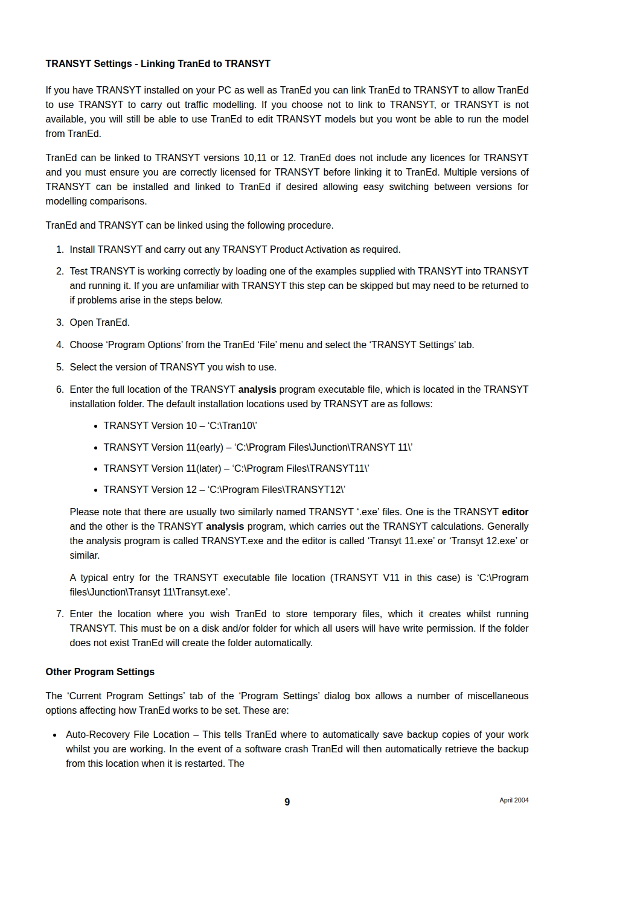TRANSYT Settings - Linking TranEd to TRANSYT
If you have TRANSYT installed on your PC as well as TranEd you can link TranEd to TRANSYT to allow TranEd to use TRANSYT to carry out traffic modelling. If you choose not to link to TRANSYT, or TRANSYT is not available, you will still be able to use TranEd to edit TRANSYT models but you wont be able to run the model from TranEd.
TranEd can be linked to TRANSYT versions 10,11 or 12. TranEd does not include any licences for TRANSYT and you must ensure you are correctly licensed for TRANSYT before linking it to TranEd. Multiple versions of TRANSYT can be installed and linked to TranEd if desired allowing easy switching between versions for modelling comparisons.
TranEd and TRANSYT can be linked using the following procedure.
Install TRANSYT and carry out any TRANSYT Product Activation as required.
Test TRANSYT is working correctly by loading one of the examples supplied with TRANSYT into TRANSYT and running it. If you are unfamiliar with TRANSYT this step can be skipped but may need to be returned to if problems arise in the steps below.
Open TranEd.
Choose ‘Program Options’ from the TranEd ‘File’ menu and select the ‘TRANSYT Settings’ tab.
Select the version of TRANSYT you wish to use.
Enter the full location of the TRANSYT analysis program executable file, which is located in the TRANSYT installation folder. The default installation locations used by TRANSYT are as follows:
TRANSYT Version 10 – ‘C:\Tran10\’
TRANSYT Version 11(early) – ‘C:\Program Files\Junction\TRANSYT 11\’
TRANSYT Version 11(later) – ‘C:\Program Files\TRANSYT11\’
TRANSYT Version 12 – ‘C:\Program Files\TRANSYT12\’
Please note that there are usually two similarly named TRANSYT ‘.exe’ files. One is the TRANSYT editor and the other is the TRANSYT analysis program, which carries out the TRANSYT calculations. Generally the analysis program is called TRANSYT.exe and the editor is called ‘Transyt 11.exe’ or ‘Transyt 12.exe’ or similar.
A typical entry for the TRANSYT executable file location (TRANSYT V11 in this case) is ‘C:\Program files\Junction\Transyt 11\Transyt.exe’.
Enter the location where you wish TranEd to store temporary files, which it creates whilst running TRANSYT. This must be on a disk and/or folder for which all users will have write permission. If the folder does not exist TranEd will create the folder automatically.
Other Program Settings
The ‘Current Program Settings’ tab of the ‘Program Settings’ dialog box allows a number of miscellaneous options affecting how TranEd works to be set. These are:
Auto-Recovery File Location – This tells TranEd where to automatically save backup copies of your work whilst you are working. In the event of a software crash TranEd will then automatically retrieve the backup from this location when it is restarted. The
9
April 2004